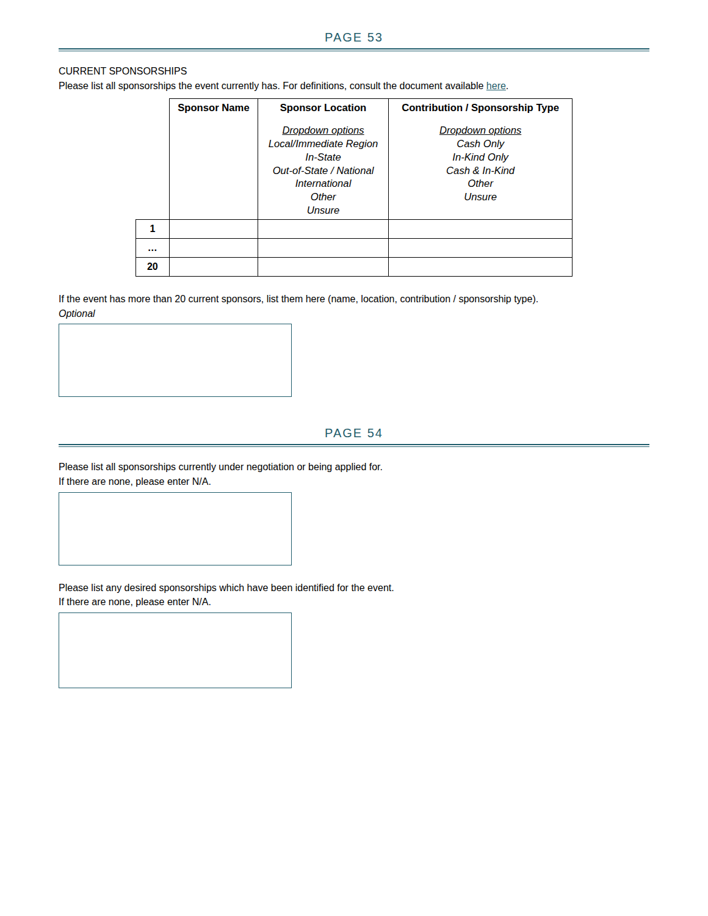PAGE 53
CURRENT SPONSORSHIPS
Please list all sponsorships the event currently has. For definitions, consult the document available here.
| | Sponsor Name | Sponsor Location Dropdown options Local/Immediate Region In-State Out-of-State / National International Other Unsure | Contribution / Sponsorship Type Dropdown options Cash Only In-Kind Only Cash & In-Kind Other Unsure |
| --- | --- | --- | --- |
| 1 | | | |
| … | | | |
| 20 | | | |
If the event has more than 20 current sponsors, list them here (name, location, contribution / sponsorship type).
Optional
PAGE 54
Please list all sponsorships currently under negotiation or being applied for.
If there are none, please enter N/A.
Please list any desired sponsorships which have been identified for the event.
If there are none, please enter N/A.